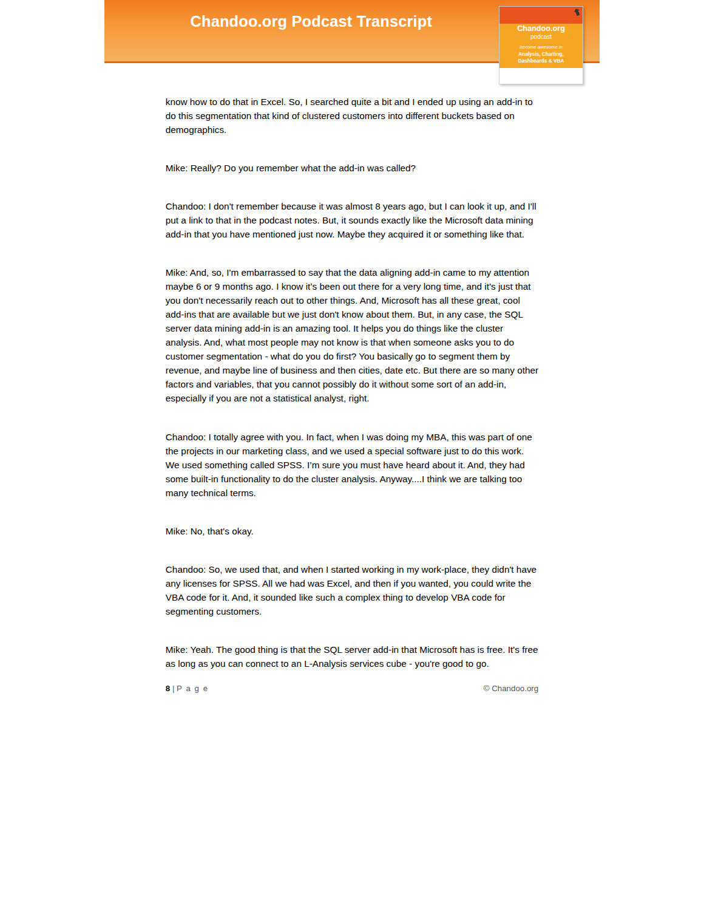Chandoo.org Podcast Transcript
Chandoo.orgpodcast
become awesome in
Analysis, Charting,
Dashboards & VBA
know how to do that in Excel. So, I searched quite a bit and I ended up using an add-in to do this segmentation that kind of clustered customers into different buckets based on demographics.
Mike: Really? Do you remember what the add-in was called?
Chandoo: I don't remember because it was almost 8 years ago, but I can look it up, and I'll put a link to that in the podcast notes. But, it sounds exactly like the Microsoft data mining add-in that you have mentioned just now. Maybe they acquired it or something like that.
Mike: And, so, I'm embarrassed to say that the data aligning add-in came to my attention maybe 6 or 9 months ago. I know it’s been out there for a very long time, and it’s just that you don't necessarily reach out to other things. And, Microsoft has all these great, cool add-ins that are available but we just don't know about them. But, in any case, the SQL server data mining add-in is an amazing tool. It helps you do things like the cluster analysis. And, what most people may not know is that when someone asks you to do customer segmentation - what do you do first? You basically go to segment them by revenue, and maybe line of business and then cities, date etc. But there are so many other factors and variables, that you cannot possibly do it without some sort of an add-in, especially if you are not a statistical analyst, right.
Chandoo: I totally agree with you. In fact, when I was doing my MBA, this was part of one the projects in our marketing class, and we used a special software just to do this work. We used something called SPSS. I’m sure you must have heard about it. And, they had some built-in functionality to do the cluster analysis. Anyway....I think we are talking too many technical terms.
Mike: No, that's okay.
Chandoo: So, we used that, and when I started working in my work-place, they didn't have any licenses for SPSS. All we had was Excel, and then if you wanted, you could write the VBA code for it. And, it sounded like such a complex thing to develop VBA code for segmenting customers.
Mike: Yeah. The good thing is that the SQL server add-in that Microsoft has is free. It's free as long as you can connect to an L-Analysis services cube - you're good to go.
8 | P a g e
© Chandoo.org